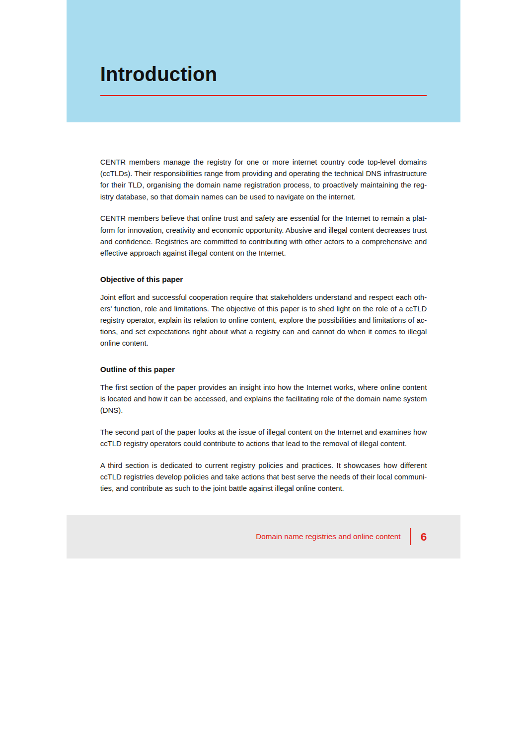Introduction
CENTR members manage the registry for one or more internet country code top-level domains (ccTLDs). Their responsibilities range from providing and operating the technical DNS infrastructure for their TLD, organising the domain name registration process, to proactively maintaining the registry database, so that domain names can be used to navigate on the internet.
CENTR members believe that online trust and safety are essential for the Internet to remain a platform for innovation, creativity and economic opportunity. Abusive and illegal content decreases trust and confidence. Registries are committed to contributing with other actors to a comprehensive and effective approach against illegal content on the Internet.
Objective of this paper
Joint effort and successful cooperation require that stakeholders understand and respect each others' function, role and limitations. The objective of this paper is to shed light on the role of a ccTLD registry operator, explain its relation to online content, explore the possibilities and limitations of actions, and set expectations right about what a registry can and cannot do when it comes to illegal online content.
Outline of this paper
The first section of the paper provides an insight into how the Internet works, where online content is located and how it can be accessed, and explains the facilitating role of the domain name system (DNS).
The second part of the paper looks at the issue of illegal content on the Internet and examines how ccTLD registry operators could contribute to actions that lead to the removal of illegal content.
A third section is dedicated to current registry policies and practices. It showcases how different ccTLD registries develop policies and take actions that best serve the needs of their local communities, and contribute as such to the joint battle against illegal online content.
Domain name registries and online content 6